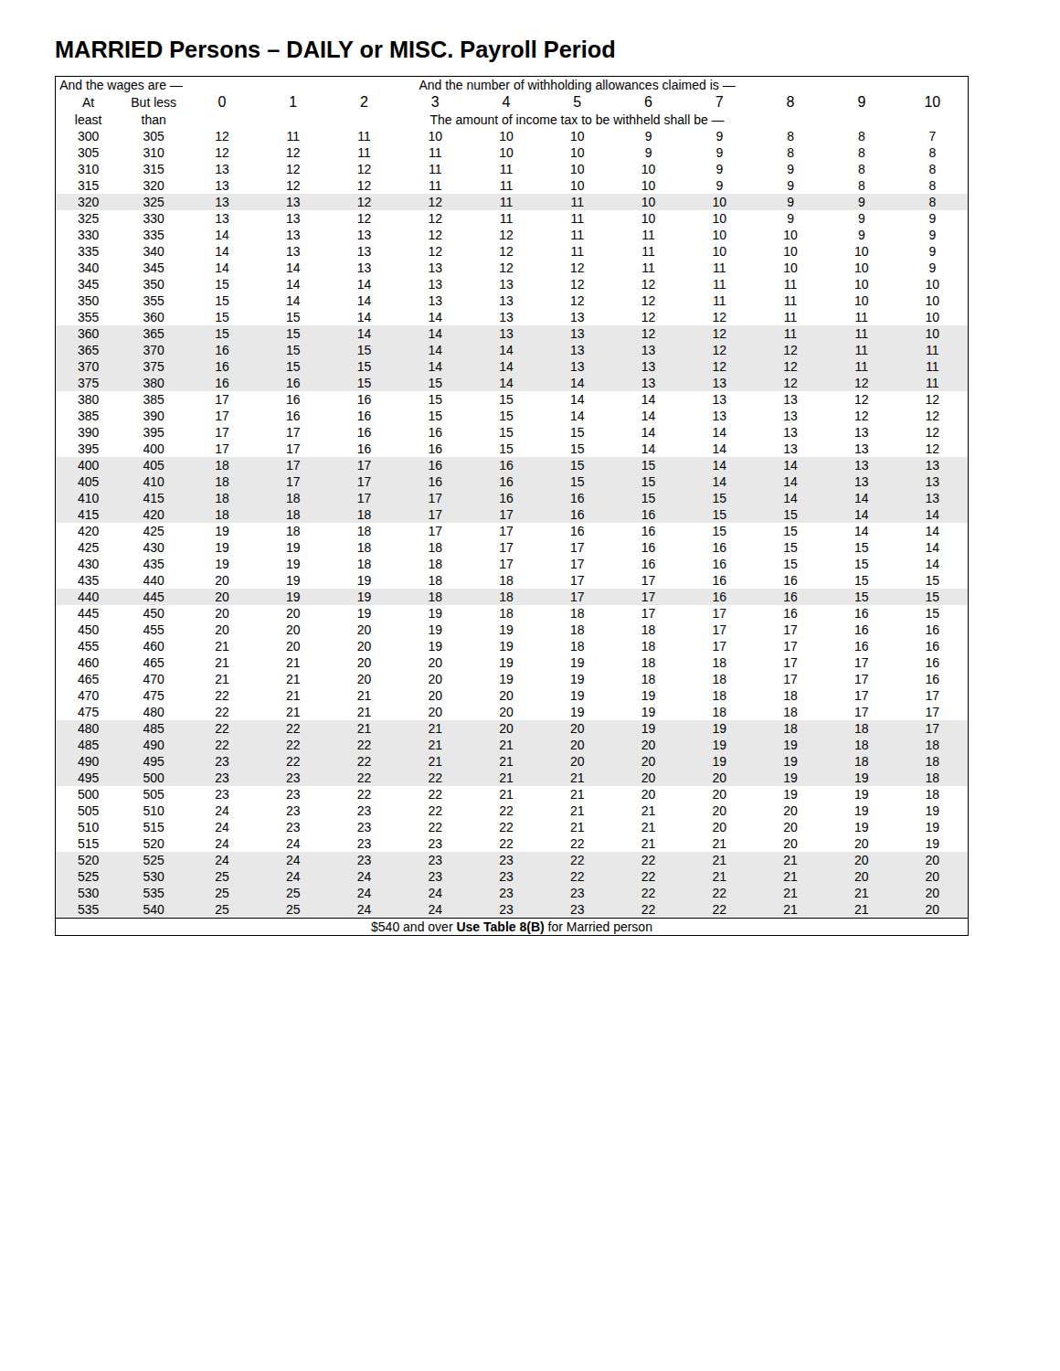MARRIED Persons – DAILY or MISC. Payroll Period
| And the wages are — | And the number of withholding allowances claimed is — |
| --- | --- |
| At | But less | 0 | 1 | 2 | 3 | 4 | 5 | 6 | 7 | 8 | 9 | 10 |
| least | than | The amount of income tax to be withheld shall be — |
| 300 | 305 | 12 | 11 | 11 | 10 | 10 | 10 | 9 | 9 | 8 | 8 | 7 |
| 305 | 310 | 12 | 12 | 11 | 11 | 10 | 10 | 9 | 9 | 8 | 8 | 8 |
| 310 | 315 | 13 | 12 | 12 | 11 | 11 | 10 | 10 | 9 | 9 | 8 | 8 |
| 315 | 320 | 13 | 12 | 12 | 11 | 11 | 10 | 10 | 9 | 9 | 8 | 8 |
| 320 | 325 | 13 | 13 | 12 | 12 | 11 | 11 | 10 | 10 | 9 | 9 | 8 |
| 325 | 330 | 13 | 13 | 12 | 12 | 11 | 11 | 10 | 10 | 9 | 9 | 9 |
| 330 | 335 | 14 | 13 | 13 | 12 | 12 | 11 | 11 | 10 | 10 | 9 | 9 |
| 335 | 340 | 14 | 13 | 13 | 12 | 12 | 11 | 11 | 10 | 10 | 10 | 9 |
| 340 | 345 | 14 | 14 | 13 | 13 | 12 | 12 | 11 | 11 | 10 | 10 | 9 |
| 345 | 350 | 15 | 14 | 14 | 13 | 13 | 12 | 12 | 11 | 11 | 10 | 10 |
| 350 | 355 | 15 | 14 | 14 | 13 | 13 | 12 | 12 | 11 | 11 | 10 | 10 |
| 355 | 360 | 15 | 15 | 14 | 14 | 13 | 13 | 12 | 12 | 11 | 11 | 10 |
| 360 | 365 | 15 | 15 | 14 | 14 | 13 | 13 | 12 | 12 | 11 | 11 | 10 |
| 365 | 370 | 16 | 15 | 15 | 14 | 14 | 13 | 13 | 12 | 12 | 11 | 11 |
| 370 | 375 | 16 | 15 | 15 | 14 | 14 | 13 | 13 | 12 | 12 | 11 | 11 |
| 375 | 380 | 16 | 16 | 15 | 15 | 14 | 14 | 13 | 13 | 12 | 12 | 11 |
| 380 | 385 | 17 | 16 | 16 | 15 | 15 | 14 | 14 | 13 | 13 | 12 | 12 |
| 385 | 390 | 17 | 16 | 16 | 15 | 15 | 14 | 14 | 13 | 13 | 12 | 12 |
| 390 | 395 | 17 | 17 | 16 | 16 | 15 | 15 | 14 | 14 | 13 | 13 | 12 |
| 395 | 400 | 17 | 17 | 16 | 16 | 15 | 15 | 14 | 14 | 13 | 13 | 12 |
| 400 | 405 | 18 | 17 | 17 | 16 | 16 | 15 | 15 | 14 | 14 | 13 | 13 |
| 405 | 410 | 18 | 17 | 17 | 16 | 16 | 15 | 15 | 14 | 14 | 13 | 13 |
| 410 | 415 | 18 | 18 | 17 | 17 | 16 | 16 | 15 | 15 | 14 | 14 | 13 |
| 415 | 420 | 18 | 18 | 18 | 17 | 17 | 16 | 16 | 15 | 15 | 14 | 14 |
| 420 | 425 | 19 | 18 | 18 | 17 | 17 | 16 | 16 | 15 | 15 | 14 | 14 |
| 425 | 430 | 19 | 19 | 18 | 18 | 17 | 17 | 16 | 16 | 15 | 15 | 14 |
| 430 | 435 | 19 | 19 | 18 | 18 | 17 | 17 | 16 | 16 | 15 | 15 | 14 |
| 435 | 440 | 20 | 19 | 19 | 18 | 18 | 17 | 17 | 16 | 16 | 15 | 15 |
| 440 | 445 | 20 | 19 | 19 | 18 | 18 | 17 | 17 | 16 | 16 | 15 | 15 |
| 445 | 450 | 20 | 20 | 19 | 19 | 18 | 18 | 17 | 17 | 16 | 16 | 15 |
| 450 | 455 | 20 | 20 | 20 | 19 | 19 | 18 | 18 | 17 | 17 | 16 | 16 |
| 455 | 460 | 21 | 20 | 20 | 19 | 19 | 18 | 18 | 17 | 17 | 16 | 16 |
| 460 | 465 | 21 | 21 | 20 | 20 | 19 | 19 | 18 | 18 | 17 | 17 | 16 |
| 465 | 470 | 21 | 21 | 20 | 20 | 19 | 19 | 18 | 18 | 17 | 17 | 16 |
| 470 | 475 | 22 | 21 | 21 | 20 | 20 | 19 | 19 | 18 | 18 | 17 | 17 |
| 475 | 480 | 22 | 21 | 21 | 20 | 20 | 19 | 19 | 18 | 18 | 17 | 17 |
| 480 | 485 | 22 | 22 | 21 | 21 | 20 | 20 | 19 | 19 | 18 | 18 | 17 |
| 485 | 490 | 22 | 22 | 22 | 21 | 21 | 20 | 20 | 19 | 19 | 18 | 18 |
| 490 | 495 | 23 | 22 | 22 | 21 | 21 | 20 | 20 | 19 | 19 | 18 | 18 |
| 495 | 500 | 23 | 23 | 22 | 22 | 21 | 21 | 20 | 20 | 19 | 19 | 18 |
| 500 | 505 | 23 | 23 | 22 | 22 | 21 | 21 | 20 | 20 | 19 | 19 | 18 |
| 505 | 510 | 24 | 23 | 23 | 22 | 22 | 21 | 21 | 20 | 20 | 19 | 19 |
| 510 | 515 | 24 | 23 | 23 | 22 | 22 | 21 | 21 | 20 | 20 | 19 | 19 |
| 515 | 520 | 24 | 24 | 23 | 23 | 22 | 22 | 21 | 21 | 20 | 20 | 19 |
| 520 | 525 | 24 | 24 | 23 | 23 | 23 | 22 | 22 | 21 | 21 | 20 | 20 |
| 525 | 530 | 25 | 24 | 24 | 23 | 23 | 22 | 22 | 21 | 21 | 20 | 20 |
| 530 | 535 | 25 | 25 | 24 | 24 | 23 | 23 | 22 | 22 | 21 | 21 | 20 |
| 535 | 540 | 25 | 25 | 24 | 24 | 23 | 23 | 22 | 22 | 21 | 21 | 20 |
| $540 and over Use Table 8(B) for Married person |